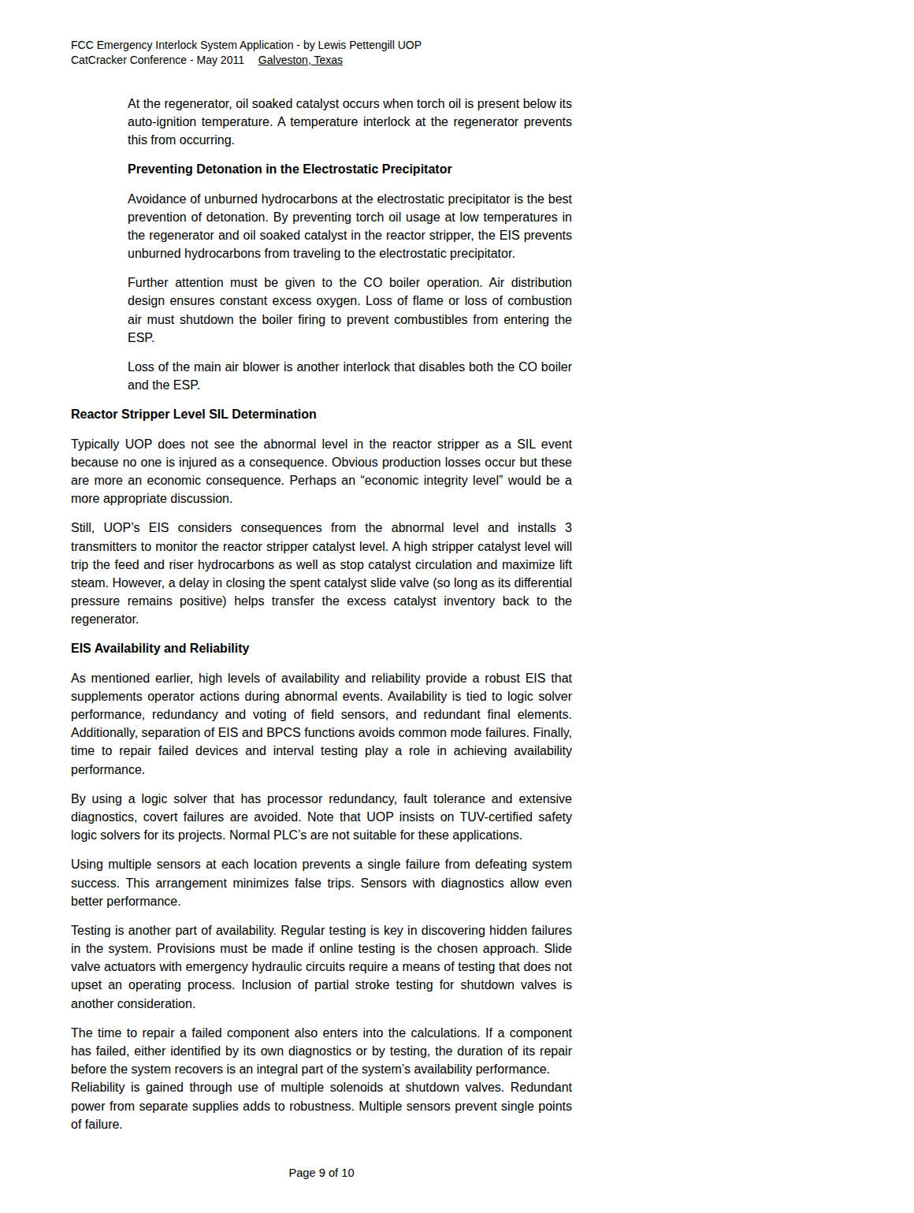FCC Emergency Interlock System Application - by Lewis Pettengill UOP CatCracker Conference - May 2011 Galveston, Texas
At the regenerator, oil soaked catalyst occurs when torch oil is present below its auto-ignition temperature. A temperature interlock at the regenerator prevents this from occurring.
Preventing Detonation in the Electrostatic Precipitator
Avoidance of unburned hydrocarbons at the electrostatic precipitator is the best prevention of detonation. By preventing torch oil usage at low temperatures in the regenerator and oil soaked catalyst in the reactor stripper, the EIS prevents unburned hydrocarbons from traveling to the electrostatic precipitator.
Further attention must be given to the CO boiler operation. Air distribution design ensures constant excess oxygen. Loss of flame or loss of combustion air must shutdown the boiler firing to prevent combustibles from entering the ESP.
Loss of the main air blower is another interlock that disables both the CO boiler and the ESP.
Reactor Stripper Level SIL Determination
Typically UOP does not see the abnormal level in the reactor stripper as a SIL event because no one is injured as a consequence. Obvious production losses occur but these are more an economic consequence. Perhaps an “economic integrity level” would be a more appropriate discussion.
Still, UOP’s EIS considers consequences from the abnormal level and installs 3 transmitters to monitor the reactor stripper catalyst level. A high stripper catalyst level will trip the feed and riser hydrocarbons as well as stop catalyst circulation and maximize lift steam. However, a delay in closing the spent catalyst slide valve (so long as its differential pressure remains positive) helps transfer the excess catalyst inventory back to the regenerator.
EIS Availability and Reliability
As mentioned earlier, high levels of availability and reliability provide a robust EIS that supplements operator actions during abnormal events. Availability is tied to logic solver performance, redundancy and voting of field sensors, and redundant final elements. Additionally, separation of EIS and BPCS functions avoids common mode failures. Finally, time to repair failed devices and interval testing play a role in achieving availability performance.
By using a logic solver that has processor redundancy, fault tolerance and extensive diagnostics, covert failures are avoided. Note that UOP insists on TUV-certified safety logic solvers for its projects. Normal PLC’s are not suitable for these applications.
Using multiple sensors at each location prevents a single failure from defeating system success. This arrangement minimizes false trips. Sensors with diagnostics allow even better performance.
Testing is another part of availability. Regular testing is key in discovering hidden failures in the system. Provisions must be made if online testing is the chosen approach. Slide valve actuators with emergency hydraulic circuits require a means of testing that does not upset an operating process. Inclusion of partial stroke testing for shutdown valves is another consideration.
The time to repair a failed component also enters into the calculations. If a component has failed, either identified by its own diagnostics or by testing, the duration of its repair before the system recovers is an integral part of the system’s availability performance.
Reliability is gained through use of multiple solenoids at shutdown valves. Redundant power from separate supplies adds to robustness. Multiple sensors prevent single points of failure.
Page 9 of 10